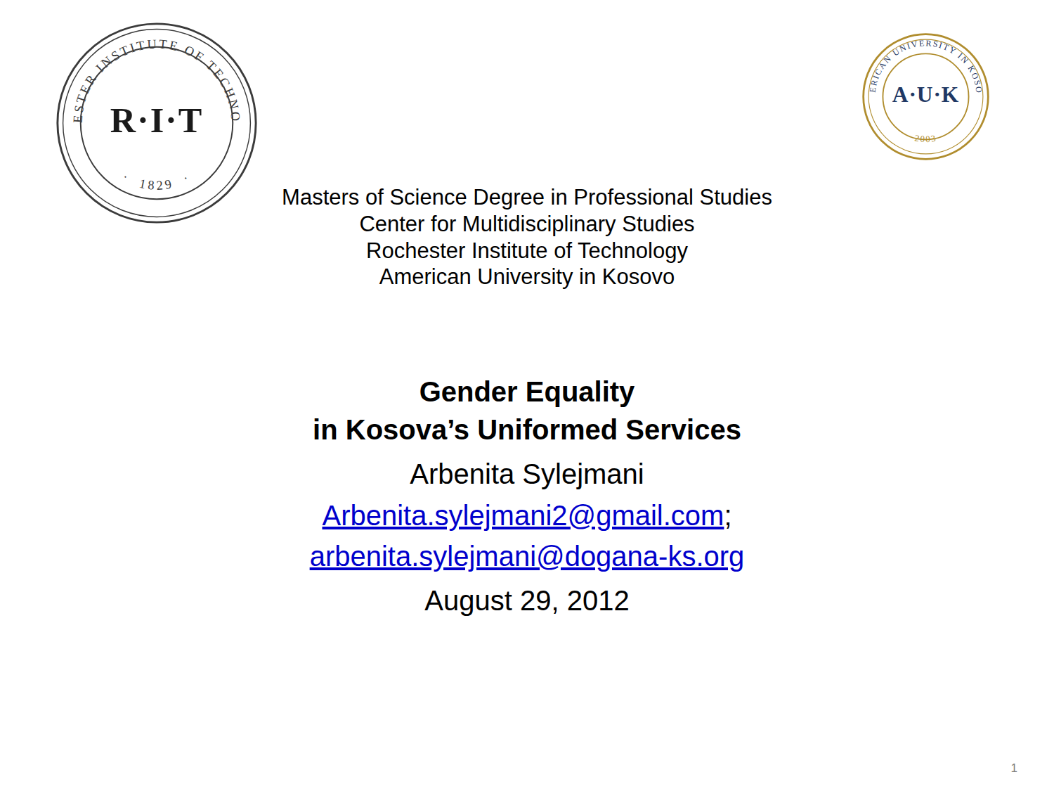ROCHESTER INSTITUTE OF TECHNOLOGY · 1829 · R·I·T
AMERICAN UNIVERSITY IN KOSOVO 2003 A·U·K
Masters of Science Degree in Professional Studies
Center for Multidisciplinary Studies
Rochester Institute of Technology
American University in Kosovo
Gender Equality
in Kosova’s Uniformed Services
Arbenita Sylejmani
Arbenita.sylejmani2@gmail.com;
arbenita.sylejmani@dogana-ks.org
August 29, 2012
1